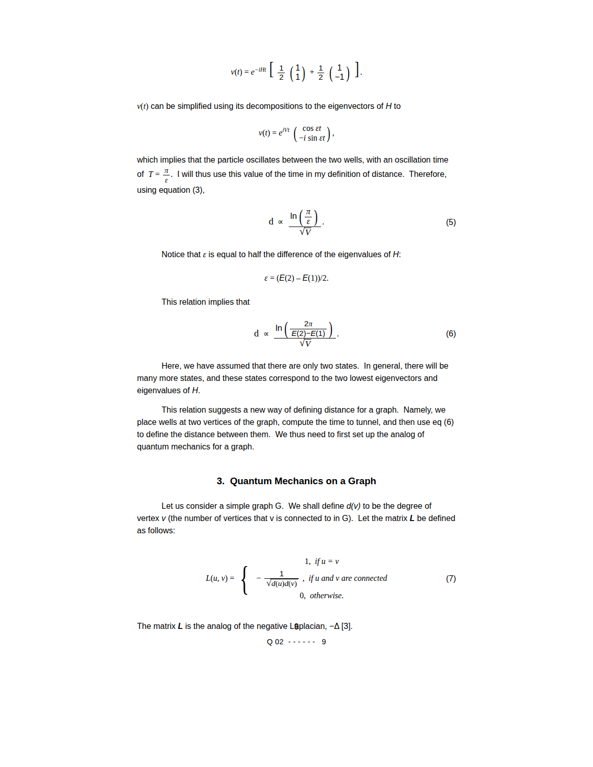v(t) = e−iHt [ 12 (11) + 12 (1−1) ].
v(t) can be simplified using its decompositions to the eigenvectors of H to
v(t) = eiVt (cos εt−i sin εt),
which implies that the particle oscillates between the two wells, with an oscillation time of T = πε. I will thus use this value of the time in my definition of distance. Therefore, using equation (3),
d ∝ ln(πε) V . (5)
Notice that ε is equal to half the difference of the eigenvalues of H:
ε = (E(2) – E(1))/2.
This relation implies that
d ∝ ln(2π E(2)−E(1)) V . (6)
Here, we have assumed that there are only two states. In general, there will be many more states, and these states correspond to the two lowest eigenvectors and eigenvalues of H.
This relation suggests a new way of defining distance for a graph. Namely, we place wells at two vertices of the graph, compute the time to tunnel, and then use eq (6) to define the distance between them. We thus need to first set up the analog of quantum mechanics for a graph.
3. Quantum Mechanics on a Graph
Let us consider a simple graph G. We shall define d(v) to be the degree of vertex v (the number of vertices that v is connected to in G). Let the matrix L be defined as follows:
L(u, v) = { 1, if u = v − 1 d(u) d(v) , if u and v are connected 0, otherwise. (7)
The matrix L is the analog of the negative Laplacian, −Δ [3].
9
Q 02 - - - - - - 9